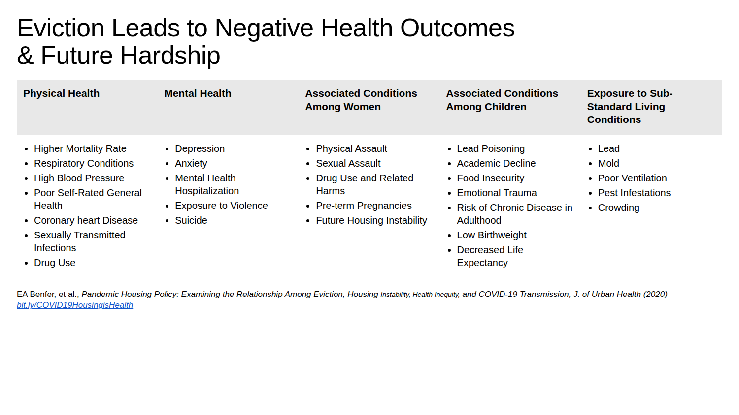Eviction Leads to Negative Health Outcomes
& Future Hardship
| Physical Health | Mental Health | Associated Conditions Among Women | Associated Conditions Among Children | Exposure to Sub-Standard Living Conditions |
| --- | --- | --- | --- | --- |
| Higher Mortality Rate Respiratory Conditions High Blood Pressure Poor Self-Rated General Health Coronary heart Disease Sexually Transmitted Infections Drug Use | Depression Anxiety Mental Health Hospitalization Exposure to Violence Suicide | Physical Assault Sexual Assault Drug Use and Related Harms Pre-term Pregnancies Future Housing Instability | Lead Poisoning Academic Decline Food Insecurity Emotional Trauma Risk of Chronic Disease in Adulthood Low Birthweight Decreased Life Expectancy | Lead Mold Poor Ventilation Pest Infestations Crowding |
EA Benfer, et al., Pandemic Housing Policy: Examining the Relationship Among Eviction, Housing Instability, Health Inequity, and COVID-19 Transmission, J. of Urban Health (2020) bit.ly/COVID19HousingisHealth